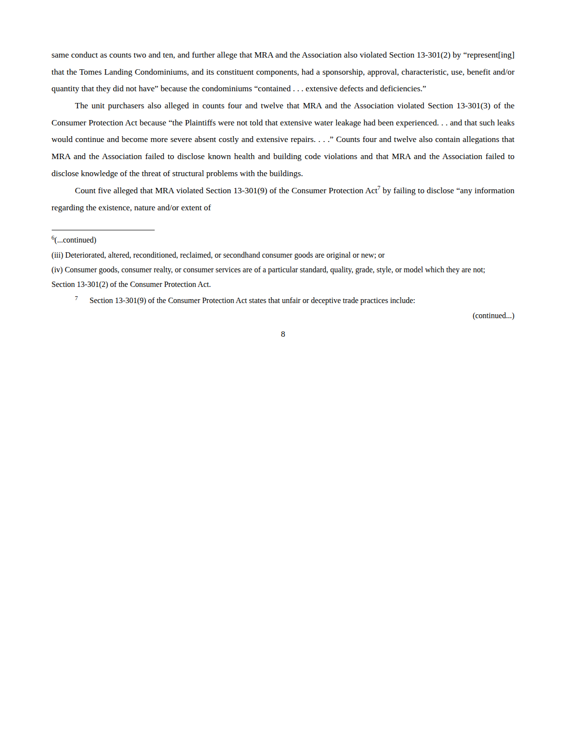same conduct as counts two and ten, and further allege that MRA and the Association also violated Section 13-301(2) by “represent[ing] that the Tomes Landing Condominiums, and its constituent components, had a sponsorship, approval, characteristic, use, benefit and/or quantity that they did not have” because the condominiums “contained . . . extensive defects and deficiencies.”
The unit purchasers also alleged in counts four and twelve that MRA and the Association violated Section 13-301(3) of the Consumer Protection Act because “the Plaintiffs were not told that extensive water leakage had been experienced. . . and that such leaks would continue and become more severe absent costly and extensive repairs. . . .” Counts four and twelve also contain allegations that MRA and the Association failed to disclose known health and building code violations and that MRA and the Association failed to disclose knowledge of the threat of structural problems with the buildings.
Count five alleged that MRA violated Section 13-301(9) of the Consumer Protection Act7 by failing to disclose “any information regarding the existence, nature and/or extent of
6(...continued)
(iii) Deteriorated, altered, reconditioned, reclaimed, or secondhand consumer goods are original or new; or
(iv) Consumer goods, consumer realty, or consumer services are of a particular standard, quality, grade, style, or model which they are not;
Section 13-301(2) of the Consumer Protection Act.
7 Section 13-301(9) of the Consumer Protection Act states that unfair or deceptive trade practices include:
(continued...)
8